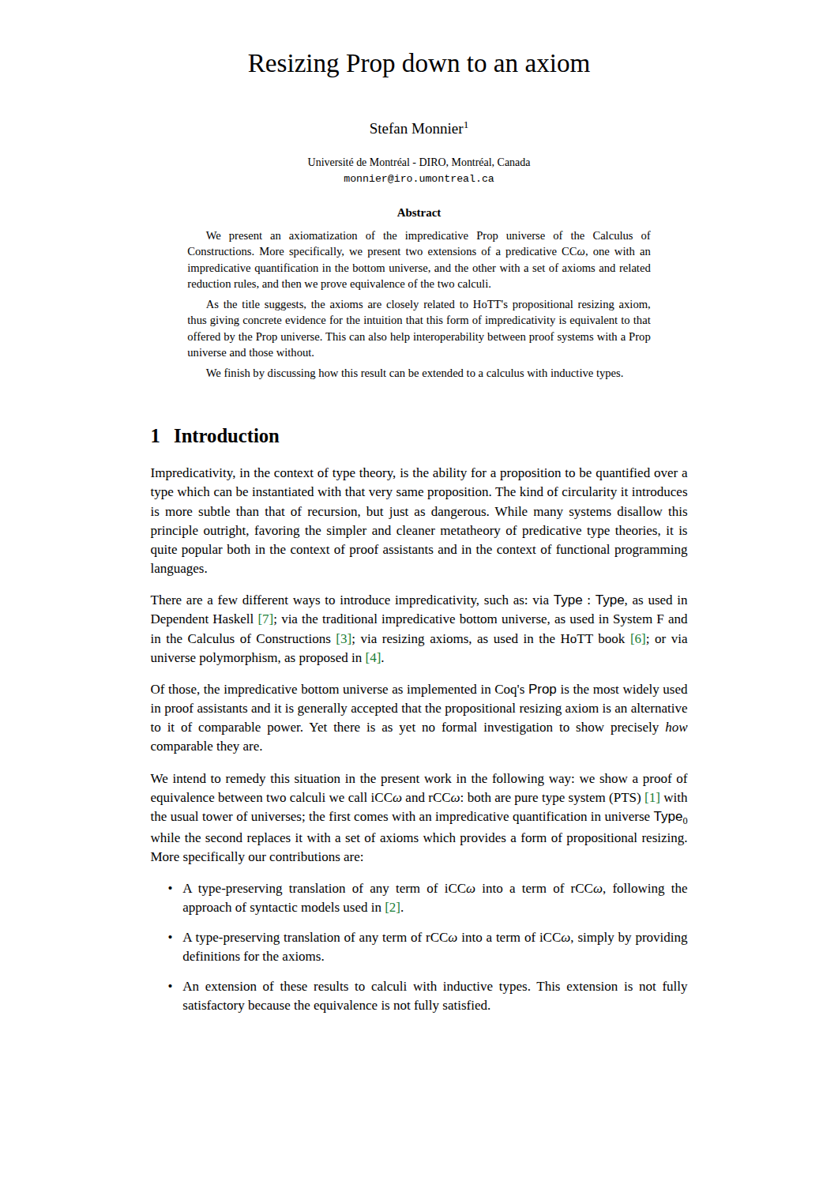Resizing Prop down to an axiom
Stefan Monnier1
Université de Montréal - DIRO, Montréal, Canada monnier@iro.umontreal.ca
Abstract
We present an axiomatization of the impredicative Prop universe of the Calculus of Constructions. More specifically, we present two extensions of a predicative CCω, one with an impredicative quantification in the bottom universe, and the other with a set of axioms and related reduction rules, and then we prove equivalence of the two calculi.
As the title suggests, the axioms are closely related to HoTT's propositional resizing axiom, thus giving concrete evidence for the intuition that this form of impredicativity is equivalent to that offered by the Prop universe. This can also help interoperability between proof systems with a Prop universe and those without.
We finish by discussing how this result can be extended to a calculus with inductive types.
1 Introduction
Impredicativity, in the context of type theory, is the ability for a proposition to be quantified over a type which can be instantiated with that very same proposition. The kind of circularity it introduces is more subtle than that of recursion, but just as dangerous. While many systems disallow this principle outright, favoring the simpler and cleaner metatheory of predicative type theories, it is quite popular both in the context of proof assistants and in the context of functional programming languages.
There are a few different ways to introduce impredicativity, such as: via Type : Type, as used in Dependent Haskell [7]; via the traditional impredicative bottom universe, as used in System F and in the Calculus of Constructions [3]; via resizing axioms, as used in the HoTT book [6]; or via universe polymorphism, as proposed in [4].
Of those, the impredicative bottom universe as implemented in Coq's Prop is the most widely used in proof assistants and it is generally accepted that the propositional resizing axiom is an alternative to it of comparable power. Yet there is as yet no formal investigation to show precisely how comparable they are.
We intend to remedy this situation in the present work in the following way: we show a proof of equivalence between two calculi we call iCCω and rCCω: both are pure type system (PTS) [1] with the usual tower of universes; the first comes with an impredicative quantification in universe Type0 while the second replaces it with a set of axioms which provides a form of propositional resizing. More specifically our contributions are:
A type-preserving translation of any term of iCCω into a term of rCCω, following the approach of syntactic models used in [2].
A type-preserving translation of any term of rCCω into a term of iCCω, simply by providing definitions for the axioms.
An extension of these results to calculi with inductive types. This extension is not fully satisfactory because the equivalence is not fully satisfied.